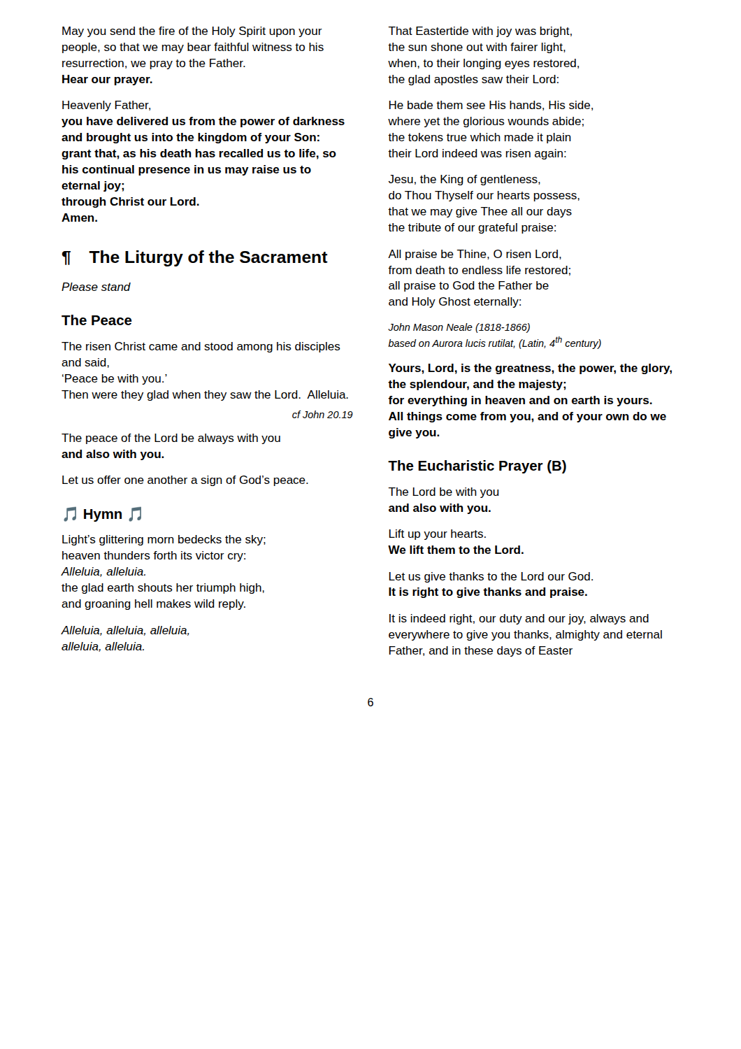May you send the fire of the Holy Spirit upon your people, so that we may bear faithful witness to his resurrection, we pray to the Father.
Hear our prayer.
Heavenly Father,
you have delivered us from the power of darkness
and brought us into the kingdom of your Son:
grant that, as his death has recalled us to life, so his continual presence in us may raise us to eternal joy;
through Christ our Lord.
Amen.
¶The Liturgy of the Sacrament
Please stand
The Peace
The risen Christ came and stood among his disciples and said,
‘Peace be with you.’
Then were they glad when they saw the Lord. Alleluia.
cf John 20.19
The peace of the Lord be always with you
and also with you.
Let us offer one another a sign of God’s peace.
🎵 Hymn 🎵
Light’s glittering morn bedecks the sky;
heaven thunders forth its victor cry:
Alleluia, alleluia.
the glad earth shouts her triumph high,
and groaning hell makes wild reply.
Alleluia, alleluia, alleluia,
alleluia, alleluia.
That Eastertide with joy was bright,
the sun shone out with fairer light,
when, to their longing eyes restored,
the glad apostles saw their Lord:
He bade them see His hands, His side,
where yet the glorious wounds abide;
the tokens true which made it plain
their Lord indeed was risen again:
Jesu, the King of gentleness,
do Thou Thyself our hearts possess,
that we may give Thee all our days
the tribute of our grateful praise:
All praise be Thine, O risen Lord,
from death to endless life restored;
all praise to God the Father be
and Holy Ghost eternally:
John Mason Neale (1818-1866)
based on Aurora lucis rutilat, (Latin, 4th century)
Yours, Lord, is the greatness, the power, the glory, the splendour, and the majesty;
for everything in heaven and on earth is yours.
All things come from you, and of your own do we give you.
The Eucharistic Prayer (B)
The Lord be with you
and also with you.
Lift up your hearts.
We lift them to the Lord.
Let us give thanks to the Lord our God.
It is right to give thanks and praise.
It is indeed right, our duty and our joy, always and everywhere to give you thanks, almighty and eternal Father, and in these days of Easter
6